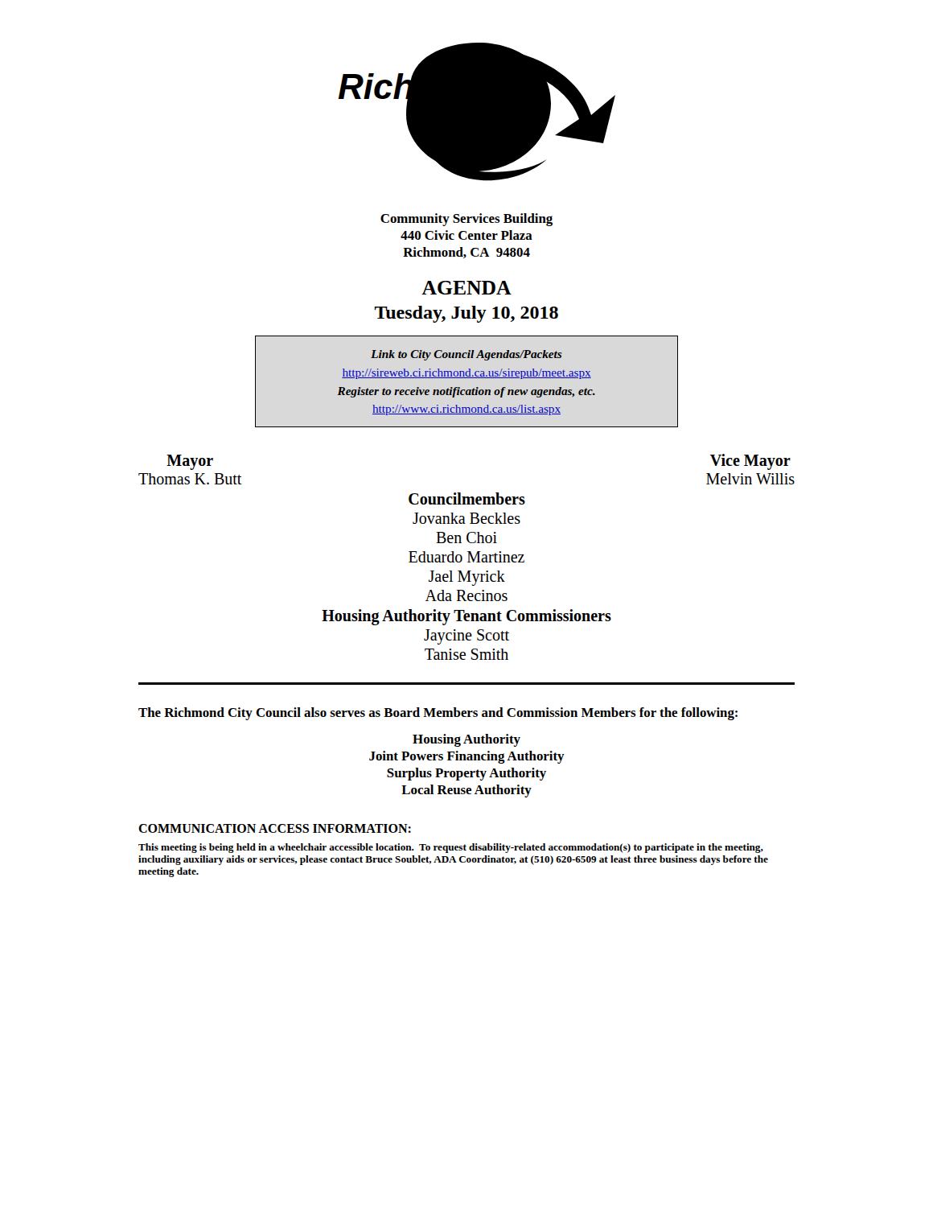Richmond
Community Services Building
440 Civic Center Plaza
Richmond, CA 94804
AGENDA
Tuesday, July 10, 2018
Link to City Council Agendas/Packets
http://sireweb.ci.richmond.ca.us/sirepub/meet.aspx
Register to receive notification of new agendas, etc.
http://www.ci.richmond.ca.us/list.aspx
Mayor Thomas K. Butt
Vice Mayor Melvin Willis
Councilmembers
Jovanka Beckles
Ben Choi
Eduardo Martinez
Jael Myrick
Ada Recinos
Housing Authority Tenant Commissioners
Jaycine Scott
Tanise Smith
The Richmond City Council also serves as Board Members and Commission Members for the following:
Housing Authority
Joint Powers Financing Authority
Surplus Property Authority
Local Reuse Authority
COMMUNICATION ACCESS INFORMATION:
This meeting is being held in a wheelchair accessible location. To request disability-related accommodation(s) to participate in the meeting, including auxiliary aids or services, please contact Bruce Soublet, ADA Coordinator, at (510) 620-6509 at least three business days before the meeting date.